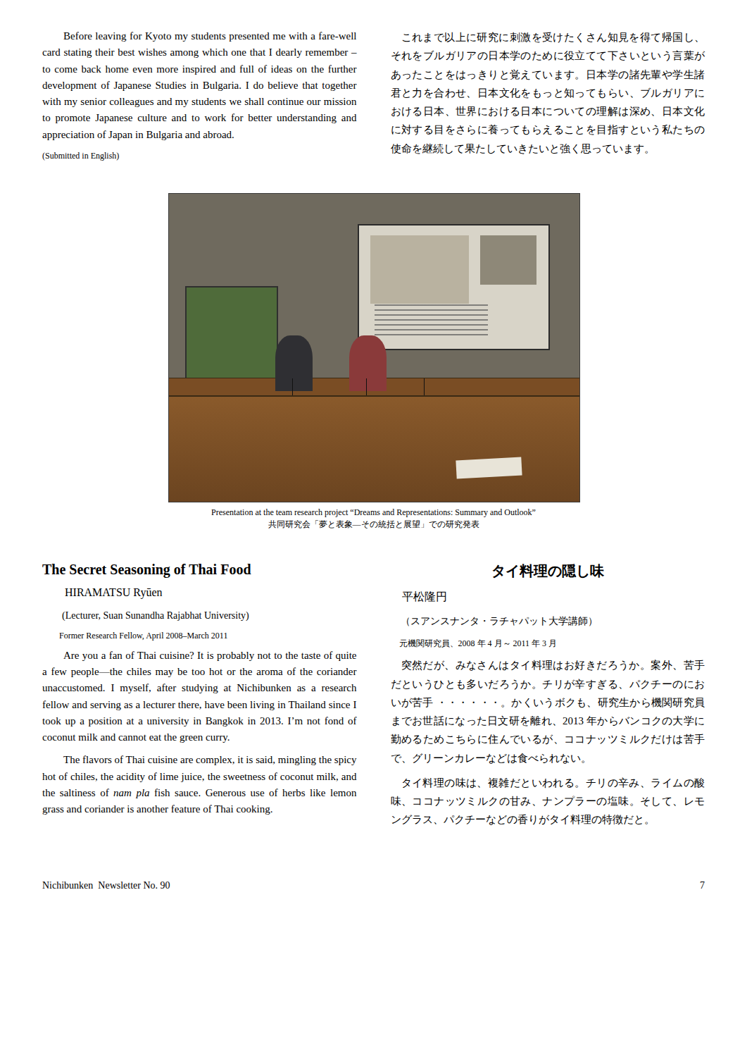Before leaving for Kyoto my students presented me with a fare-well card stating their best wishes among which one that I dearly remember – to come back home even more inspired and full of ideas on the further development of Japanese Studies in Bulgaria. I do believe that together with my senior colleagues and my students we shall continue our mission to promote Japanese culture and to work for better understanding and appreciation of Japan in Bulgaria and abroad.
(Submitted in English)
これまで以上に研究に刺激を受けたくさん知見を得て帰国し、それをブルガリアの日本学のために役立てて下さいという言葉があったことをはっきりと覚えています。日本学の諸先輩や学生諸君と力を合わせ、日本文化をもっと知ってもらい、ブルガリアにおける日本、世界における日本についての理解は深め、日本文化に対する目をさらに養ってもらえることを目指すという私たちの使命を継続して果たしていきたいと強く思っています。
Presentation at the team research project “Dreams and Representations: Summary and Outlook”
共同研究会「夢と表象―その統括と展望」での研究発表
The Secret Seasoning of Thai Food
HIRAMATSU Ryūen
(Lecturer, Suan Sunandha Rajabhat University)
Former Research Fellow, April 2008–March 2011
Are you a fan of Thai cuisine? It is probably not to the taste of quite a few people—the chiles may be too hot or the aroma of the coriander unaccustomed. I myself, after studying at Nichibunken as a research fellow and serving as a lecturer there, have been living in Thailand since I took up a position at a university in Bangkok in 2013. I’m not fond of coconut milk and cannot eat the green curry.
The flavors of Thai cuisine are complex, it is said, mingling the spicy hot of chiles, the acidity of lime juice, the sweetness of coconut milk, and the saltiness of nam pla fish sauce. Generous use of herbs like lemon grass and coriander is another feature of Thai cooking.
タイ料理の隠し味
平松隆円
（スアンスナンタ・ラチャパット大学講師）
元機関研究員、2008 年 4 月～ 2011 年 3 月
突然だが、みなさんはタイ料理はお好きだろうか。案外、苦手だというひとも多いだろうか。チリが辛すぎる、パクチーのにおいが苦手 ・・・・・・。かくいうボクも、研究生から機関研究員までお世話になった日文研を離れ、2013 年からバンコクの大学に勤めるためこちらに住んでいるが、ココナッツミルクだけは苦手で、グリーンカレーなどは食べられない。
タイ料理の味は、複雑だといわれる。チリの辛み、ライムの酸味、ココナッツミルクの甘み、ナンプラーの塩味。そして、レモングラス、パクチーなどの香りがタイ料理の特徴だと。
Nichibunken Newsletter No. 90
7